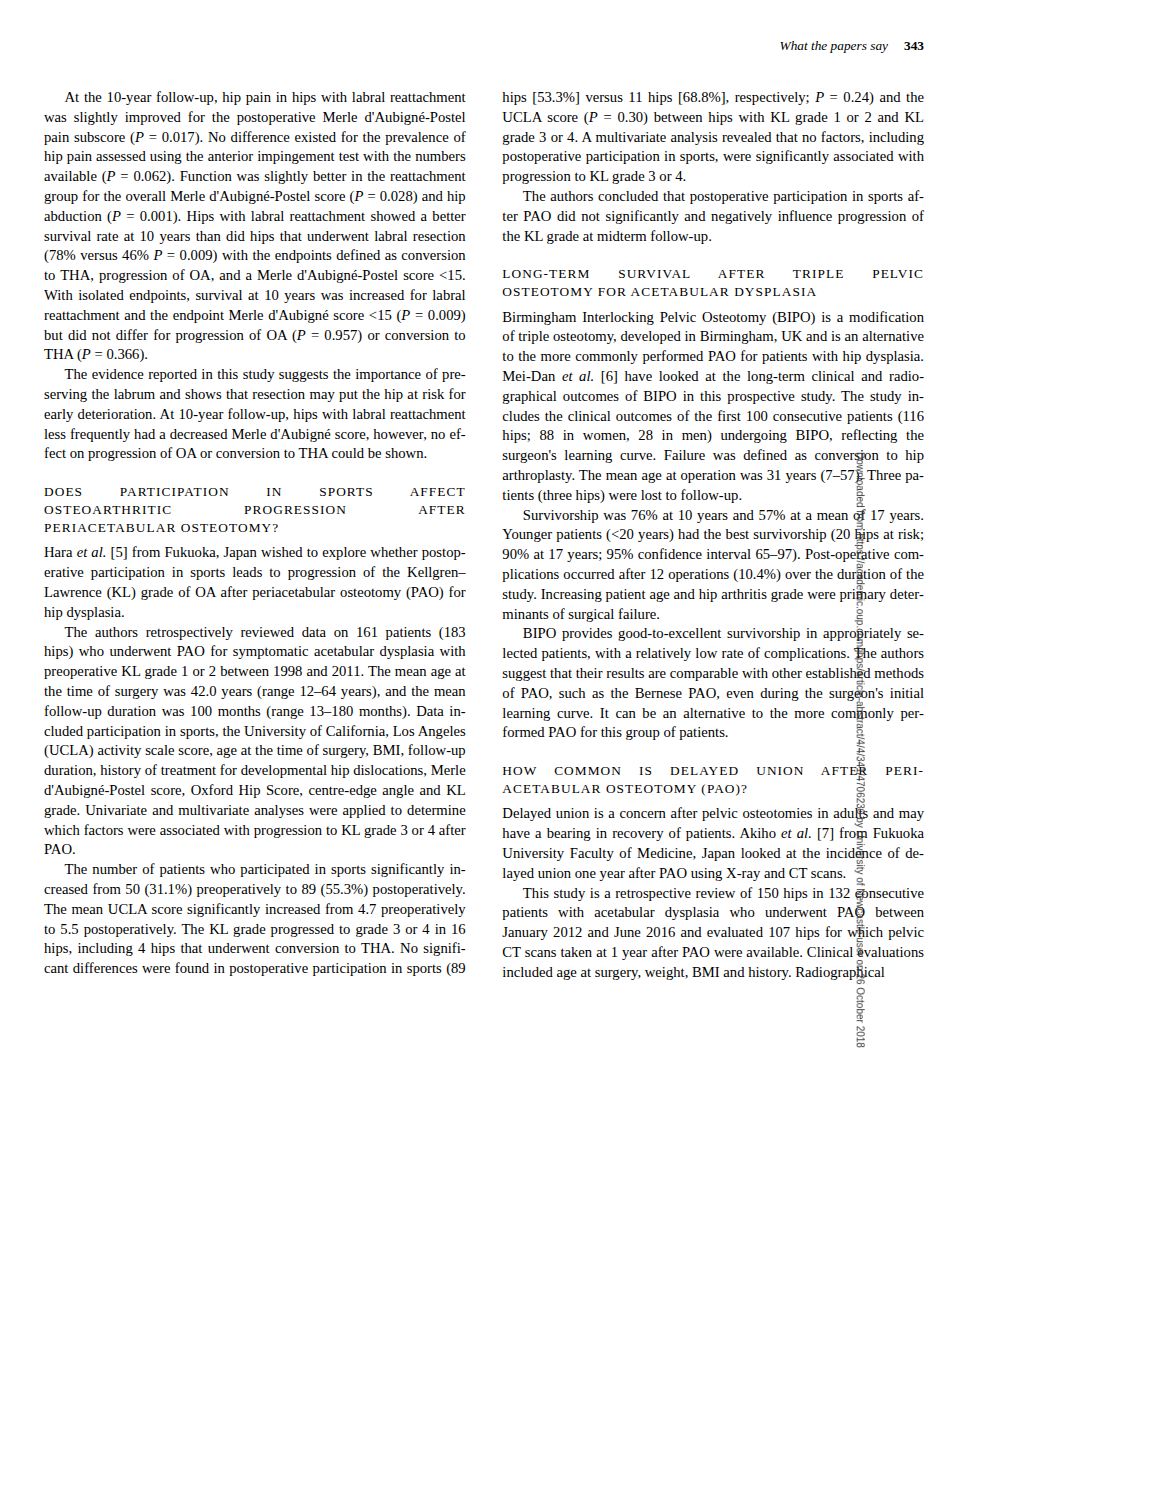What the papers say 343
Downloaded from https://academic.oup.com/jhps/article-abstract/4/4/341/4706230 by University of Newcastle user on 26 October 2018
At the 10-year follow-up, hip pain in hips with labral reattachment was slightly improved for the postoperative Merle d'Aubigné-Postel pain subscore (P = 0.017). No difference existed for the prevalence of hip pain assessed using the anterior impingement test with the numbers available (P = 0.062). Function was slightly better in the reattachment group for the overall Merle d'Aubigné-Postel score (P = 0.028) and hip abduction (P = 0.001). Hips with labral reattachment showed a better survival rate at 10 years than did hips that underwent labral resection (78% versus 46% P = 0.009) with the endpoints defined as conversion to THA, progression of OA, and a Merle d'Aubigné-Postel score <15. With isolated endpoints, survival at 10 years was increased for labral reattachment and the endpoint Merle d'Aubigné score <15 (P = 0.009) but did not differ for progression of OA (P = 0.957) or conversion to THA (P = 0.366).
The evidence reported in this study suggests the importance of preserving the labrum and shows that resection may put the hip at risk for early deterioration. At 10-year follow-up, hips with labral reattachment less frequently had a decreased Merle d'Aubigné score, however, no effect on progression of OA or conversion to THA could be shown.
Does participation in sports affect osteoarthritic progression after periacetabular osteotomy?
Hara et al. [5] from Fukuoka, Japan wished to explore whether postoperative participation in sports leads to progression of the Kellgren–Lawrence (KL) grade of OA after periacetabular osteotomy (PAO) for hip dysplasia.
The authors retrospectively reviewed data on 161 patients (183 hips) who underwent PAO for symptomatic acetabular dysplasia with preoperative KL grade 1 or 2 between 1998 and 2011. The mean age at the time of surgery was 42.0 years (range 12–64 years), and the mean follow-up duration was 100 months (range 13–180 months). Data included participation in sports, the University of California, Los Angeles (UCLA) activity scale score, age at the time of surgery, BMI, follow-up duration, history of treatment for developmental hip dislocations, Merle d'Aubigné-Postel score, Oxford Hip Score, centre-edge angle and KL grade. Univariate and multivariate analyses were applied to determine which factors were associated with progression to KL grade 3 or 4 after PAO.
The number of patients who participated in sports significantly increased from 50 (31.1%) preoperatively to 89 (55.3%) postoperatively. The mean UCLA score significantly increased from 4.7 preoperatively to 5.5 postoperatively. The KL grade progressed to grade 3 or 4 in 16 hips, including 4 hips that underwent conversion to THA. No significant differences were found in postoperative participation in sports (89 hips [53.3%] versus 11 hips [68.8%], respectively; P = 0.24) and the UCLA score (P = 0.30) between hips with KL grade 1 or 2 and KL grade 3 or 4. A multivariate analysis revealed that no factors, including postoperative participation in sports, were significantly associated with progression to KL grade 3 or 4.
The authors concluded that postoperative participation in sports after PAO did not significantly and negatively influence progression of the KL grade at midterm follow-up.
Long-term survival after triple pelvic osteotomy for acetabular dysplasia
Birmingham Interlocking Pelvic Osteotomy (BIPO) is a modification of triple osteotomy, developed in Birmingham, UK and is an alternative to the more commonly performed PAO for patients with hip dysplasia. Mei-Dan et al. [6] have looked at the long-term clinical and radiographical outcomes of BIPO in this prospective study. The study includes the clinical outcomes of the first 100 consecutive patients (116 hips; 88 in women, 28 in men) undergoing BIPO, reflecting the surgeon's learning curve. Failure was defined as conversion to hip arthroplasty. The mean age at operation was 31 years (7–57). Three patients (three hips) were lost to follow-up.
Survivorship was 76% at 10 years and 57% at a mean of 17 years. Younger patients (<20 years) had the best survivorship (20 hips at risk; 90% at 17 years; 95% confidence interval 65–97). Post-operative complications occurred after 12 operations (10.4%) over the duration of the study. Increasing patient age and hip arthritis grade were primary determinants of surgical failure.
BIPO provides good-to-excellent survivorship in appropriately selected patients, with a relatively low rate of complications. The authors suggest that their results are comparable with other established methods of PAO, such as the Bernese PAO, even during the surgeon's initial learning curve. It can be an alternative to the more commonly performed PAO for this group of patients.
How common is delayed union after peri-acetabular osteotomy (PAO)?
Delayed union is a concern after pelvic osteotomies in adults and may have a bearing in recovery of patients. Akiho et al. [7] from Fukuoka University Faculty of Medicine, Japan looked at the incidence of delayed union one year after PAO using X-ray and CT scans.
This study is a retrospective review of 150 hips in 132 consecutive patients with acetabular dysplasia who underwent PAO between January 2012 and June 2016 and evaluated 107 hips for which pelvic CT scans taken at 1 year after PAO were available. Clinical evaluations included age at surgery, weight, BMI and history. Radiographical